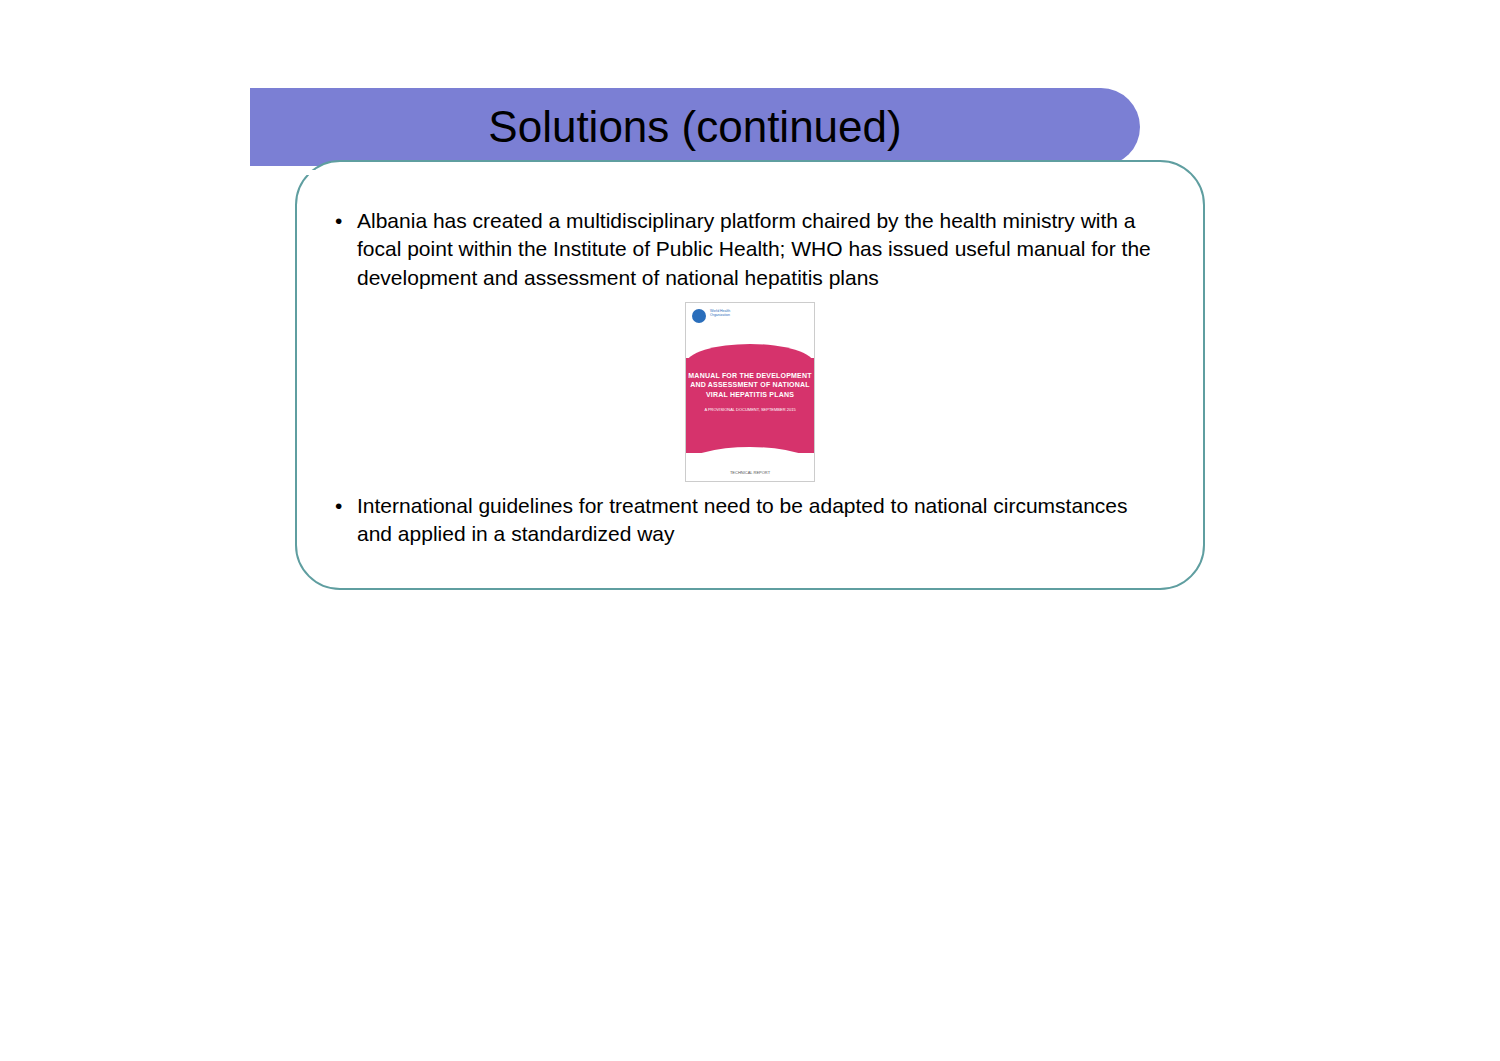Solutions (continued)
Albania has created a multidisciplinary platform chaired by the health ministry with a focal point within the Institute of Public Health; WHO has issued useful manual for the development and assessment of national hepatitis plans
World Health
Organization
MANUAL FOR THE DEVELOPMENT
AND ASSESSMENT OF NATIONAL
VIRAL HEPATITIS PLANS
A PROVISIONAL DOCUMENT, SEPTEMBER 2015
TECHNICAL REPORT
International guidelines for treatment need to be adapted to national circumstances and applied in a standardized way